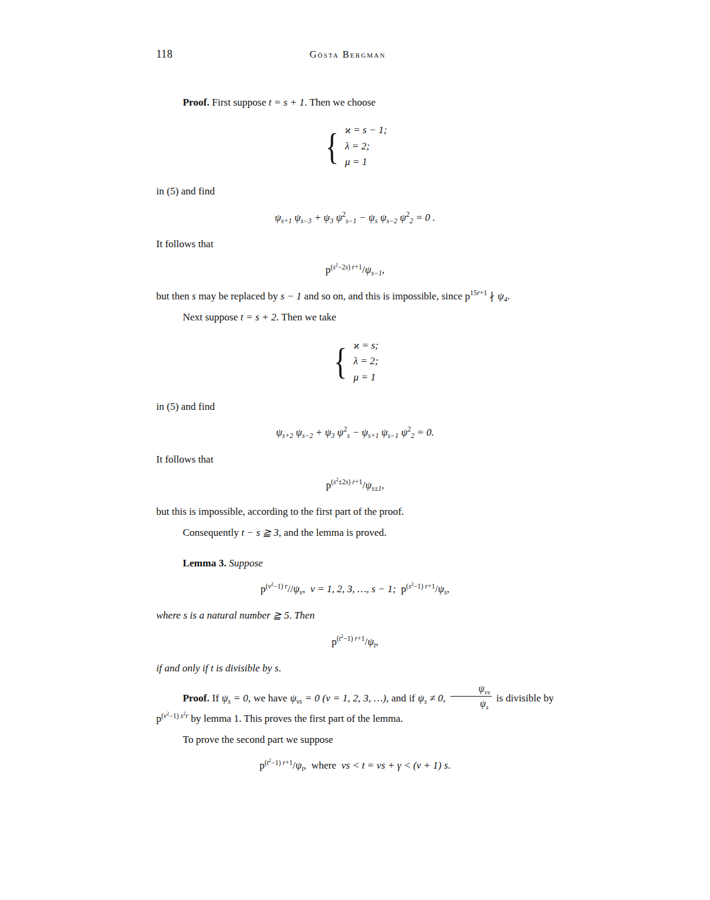118 Gösta Bergman
Proof. First suppose t = s + 1. Then we choose
{
ϰ = s − 1;
λ = 2;
μ = 1
in (5) and find
ψs+1 ψs−3 + ψ3 ψ2s−1 − ψs ψs−2 ψ22 = 0 .
It follows that
p(s2−2s) r+1/ψs−1,
but then s may be replaced by s − 1 and so on, and this is impossible, since p15r+1 ∤ ψ4.
Next suppose t = s + 2. Then we take
{
ϰ = s;
λ = 2;
μ = 1
in (5) and find
ψs+2 ψs−2 + ψ3 ψ2s − ψs+1 ψs−1 ψ22 = 0.
It follows that
p(s2±2s) r+1/ψs±1,
but this is impossible, according to the first part of the proof.
Consequently t − s ≧ 3, and the lemma is proved.
Lemma 3. Suppose
p(ν2−1) r//ψν, ν = 1, 2, 3, …, s − 1; p(s2−1) r+1/ψs,
where s is a natural number ≧ 5. Then
p(t2−1) r+1/ψt,
if and only if t is divisible by s.
Proof. If ψs = 0, we have ψνs = 0 (ν = 1, 2, 3, …), and if ψs ≠ 0, ψνs ψs is divisible by p(ν2−1) s2r by lemma 1. This proves the first part of the lemma.
To prove the second part we suppose
p(t2−1) r+1/ψt, where νs < t = νs + γ < (ν + 1) s.